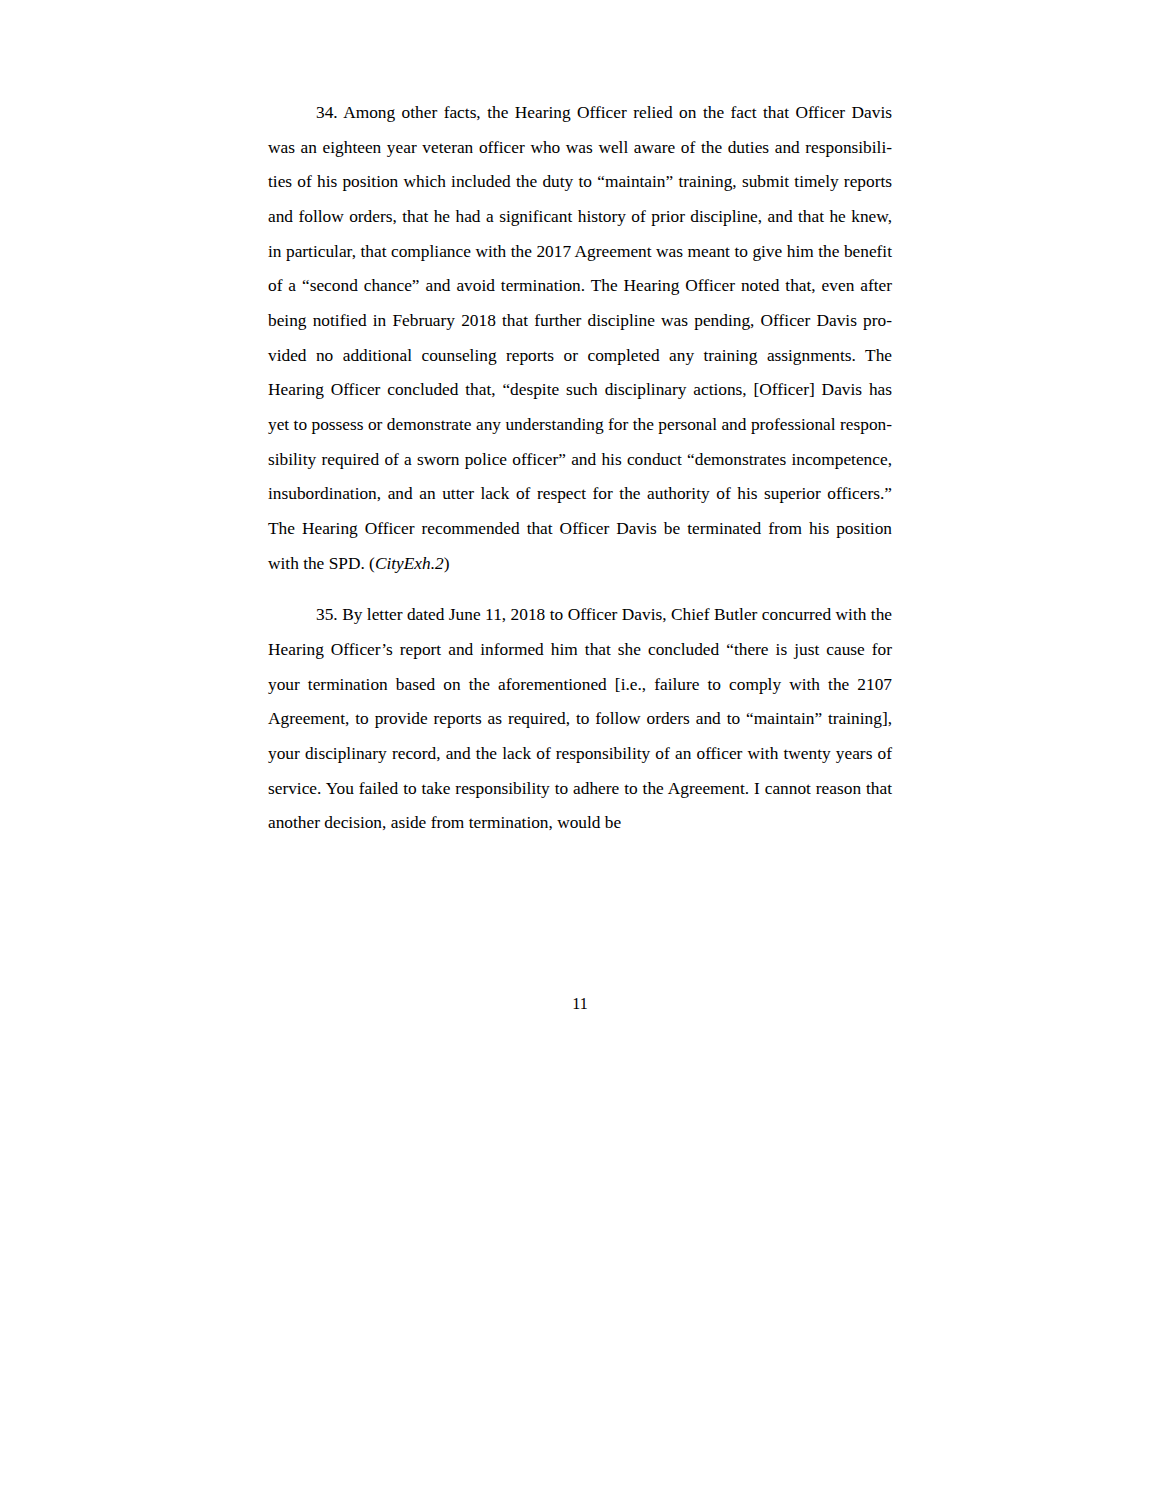34. Among other facts, the Hearing Officer relied on the fact that Officer Davis was an eighteen year veteran officer who was well aware of the duties and responsibilities of his position which included the duty to “maintain” training, submit timely reports and follow orders, that he had a significant history of prior discipline, and that he knew, in particular, that compliance with the 2017 Agreement was meant to give him the benefit of a “second chance” and avoid termination. The Hearing Officer noted that, even after being notified in February 2018 that further discipline was pending, Officer Davis provided no additional counseling reports or completed any training assignments. The Hearing Officer concluded that, “despite such disciplinary actions, [Officer] Davis has yet to possess or demonstrate any understanding for the personal and professional responsibility required of a sworn police officer” and his conduct “demonstrates incompetence, insubordination, and an utter lack of respect for the authority of his superior officers.” The Hearing Officer recommended that Officer Davis be terminated from his position with the SPD. (CityExh.2)
35. By letter dated June 11, 2018 to Officer Davis, Chief Butler concurred with the Hearing Officer’s report and informed him that she concluded “there is just cause for your termination based on the aforementioned [i.e., failure to comply with the 2107 Agreement, to provide reports as required, to follow orders and to “maintain” training], your disciplinary record, and the lack of responsibility of an officer with twenty years of service. You failed to take responsibility to adhere to the Agreement. I cannot reason that another decision, aside from termination, would be
11